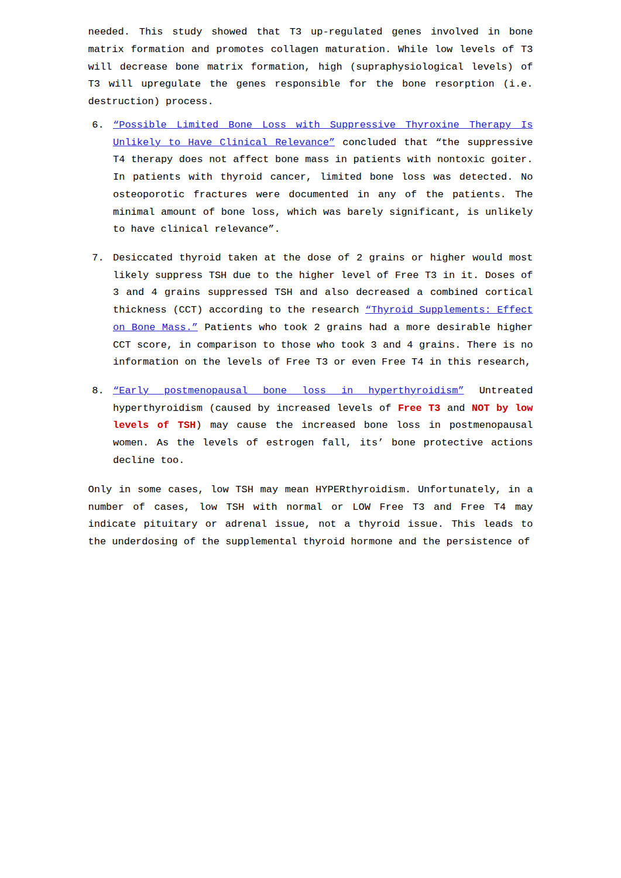needed. This study showed that T3 up-regulated genes involved in bone matrix formation and promotes collagen maturation. While low levels of T3 will decrease bone matrix formation, high (supraphysiological levels) of T3 will upregulate the genes responsible for the bone resorption (i.e. destruction) process.
“Possible Limited Bone Loss with Suppressive Thyroxine Therapy Is Unlikely to Have Clinical Relevance” concluded that “the suppressive T4 therapy does not affect bone mass in patients with nontoxic goiter. In patients with thyroid cancer, limited bone loss was detected. No osteoporotic fractures were documented in any of the patients. The minimal amount of bone loss, which was barely significant, is unlikely to have clinical relevance”.
Desiccated thyroid taken at the dose of 2 grains or higher would most likely suppress TSH due to the higher level of Free T3 in it. Doses of 3 and 4 grains suppressed TSH and also decreased a combined cortical thickness (CCT) according to the research “Thyroid Supplements: Effect on Bone Mass.” Patients who took 2 grains had a more desirable higher CCT score, in comparison to those who took 3 and 4 grains. There is no information on the levels of Free T3 or even Free T4 in this research,
“Early postmenopausal bone loss in hyperthyroidism” Untreated hyperthyroidism (caused by increased levels of Free T3 and NOT by low levels of TSH) may cause the increased bone loss in postmenopausal women. As the levels of estrogen fall, its’ bone protective actions decline too.
Only in some cases, low TSH may mean HYPERthyroidism. Unfortunately, in a number of cases, low TSH with normal or LOW Free T3 and Free T4 may indicate pituitary or adrenal issue, not a thyroid issue. This leads to the underdosing of the supplemental thyroid hormone and the persistence of